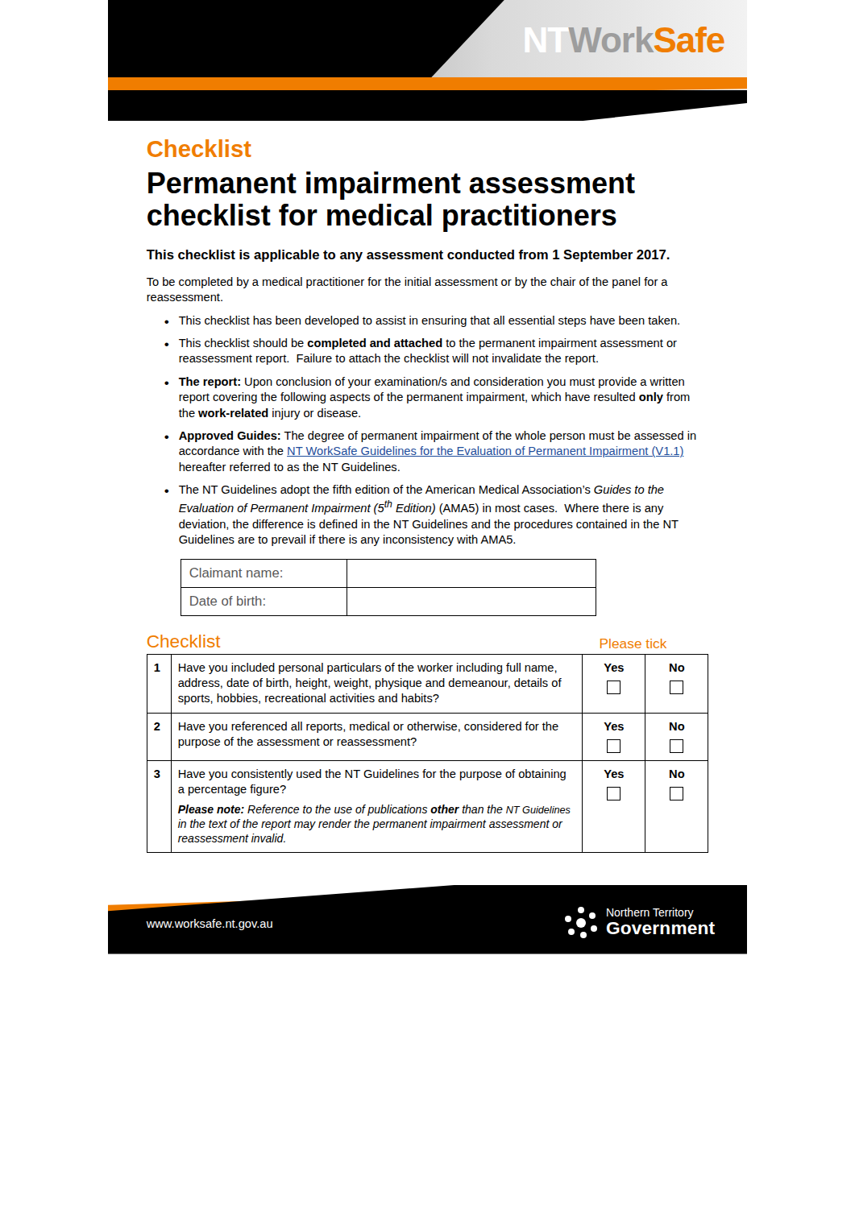NT Work Safe
Checklist
Permanent impairment assessment checklist for medical practitioners
This checklist is applicable to any assessment conducted from 1 September 2017.
To be completed by a medical practitioner for the initial assessment or by the chair of the panel for a reassessment.
This checklist has been developed to assist in ensuring that all essential steps have been taken.
This checklist should be completed and attached to the permanent impairment assessment or reassessment report. Failure to attach the checklist will not invalidate the report.
The report: Upon conclusion of your examination/s and consideration you must provide a written report covering the following aspects of the permanent impairment, which have resulted only from the work-related injury or disease.
Approved Guides: The degree of permanent impairment of the whole person must be assessed in accordance with the NT WorkSafe Guidelines for the Evaluation of Permanent Impairment (V1.1) hereafter referred to as the NT Guidelines.
The NT Guidelines adopt the fifth edition of the American Medical Association’s Guides to the Evaluation of Permanent Impairment (5th Edition) (AMA5) in most cases. Where there is any deviation, the difference is defined in the NT Guidelines and the procedures contained in the NT Guidelines are to prevail if there is any inconsistency with AMA5.
| Claimant name: | |
| Date of birth: | |
Checklist
Please tick
| 1 | Have you included personal particulars of the worker including full name, address, date of birth, height, weight, physique and demeanour, details of sports, hobbies, recreational activities and habits? | Yes | No |
| 2 | Have you referenced all reports, medical or otherwise, considered for the purpose of the assessment or reassessment? | Yes | No |
| 3 | Have you consistently used the NT Guidelines for the purpose of obtaining a percentage figure? Please note: Reference to the use of publications other than the NT Guidelines in the text of the report may render the permanent impairment assessment or reassessment invalid. | Yes | No |
www.worksafe.nt.gov.au
Northern Territory
Government